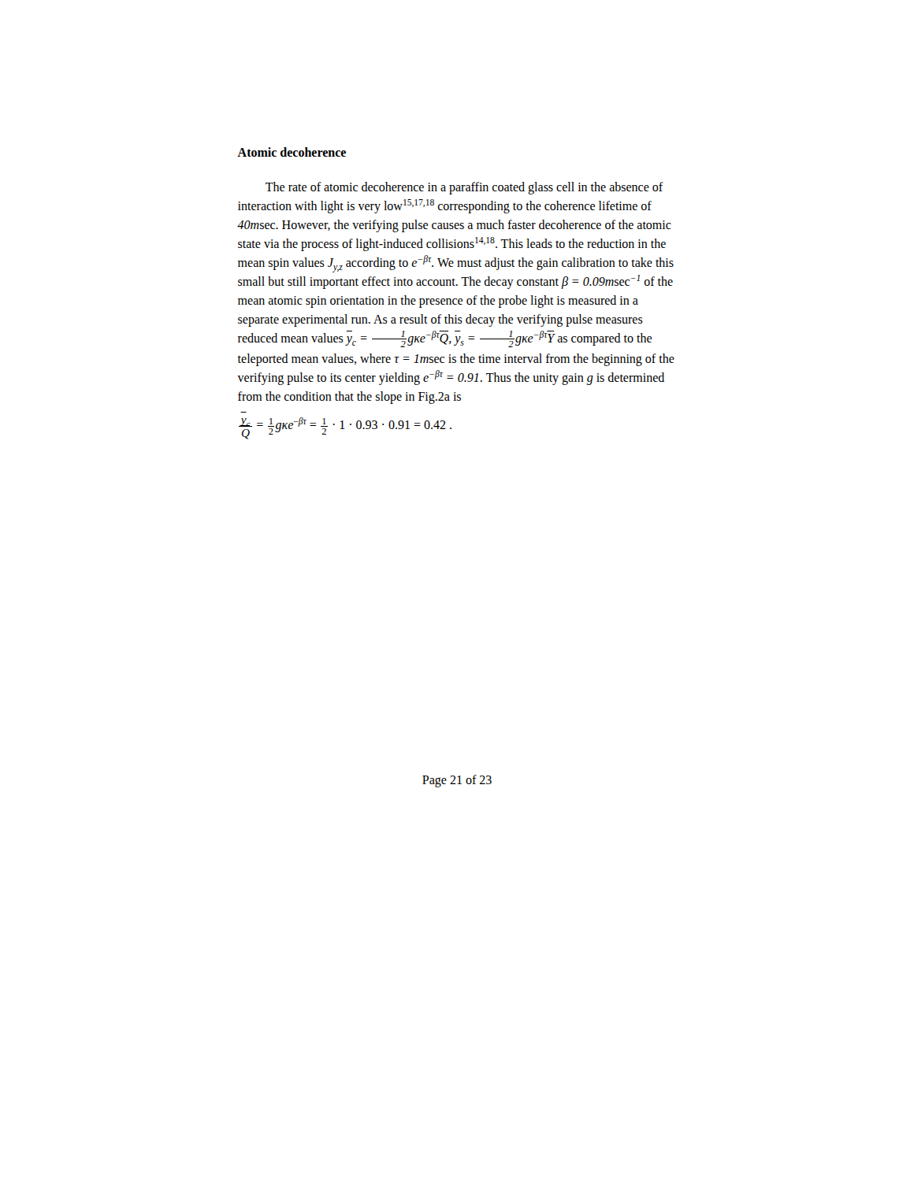Atomic decoherence
The rate of atomic decoherence in a paraffin coated glass cell in the absence of interaction with light is very low15,17,18 corresponding to the coherence lifetime of 40msec. However, the verifying pulse causes a much faster decoherence of the atomic state via the process of light-induced collisions14,18. This leads to the reduction in the mean spin values Jy,z according to e−βτ. We must adjust the gain calibration to take this small but still important effect into account. The decay constant β = 0.09msec−1 of the mean atomic spin orientation in the presence of the probe light is measured in a separate experimental run. As a result of this decay the verifying pulse measures reduced mean values yc = 12 gκe−βτQ, ys = 12 gκe−βτY as compared to the teleported mean values, where τ = 1msec is the time interval from the beginning of the verifying pulse to its center yielding e−βτ = 0.91. Thus the unity gain g is determined from the condition that the slope in Fig.2a is
yc Q = 12 gκe−βτ = 12 · 1 · 0.93 · 0.91 = 0.42 .
Page 21 of 23